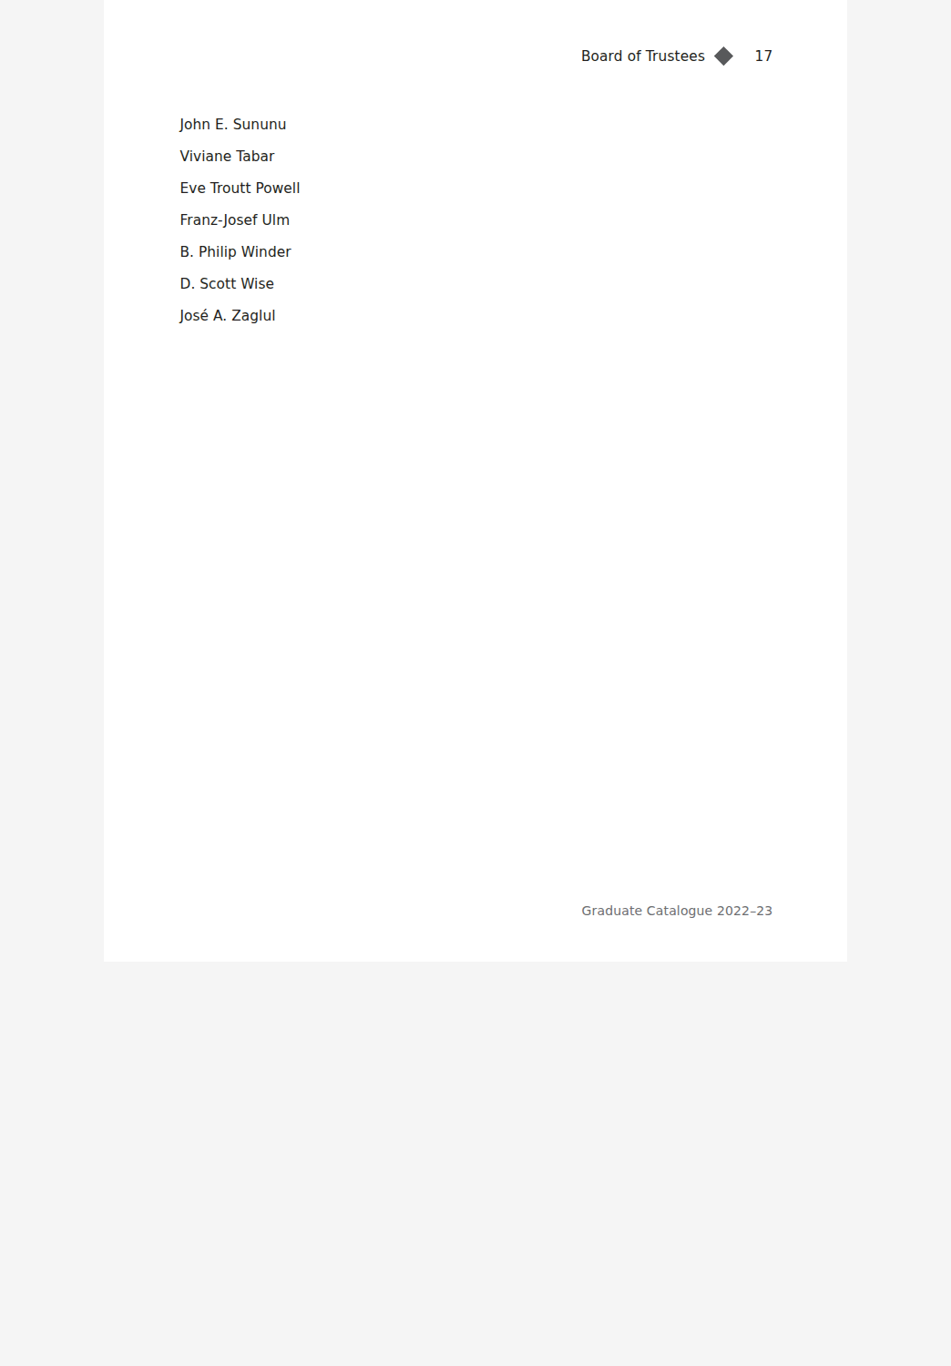Board of Trustees 17
John E. Sununu
Viviane Tabar
Eve Troutt Powell
Franz-Josef Ulm
B. Philip Winder
D. Scott Wise
José A. Zaglul
Graduate Catalogue 2022–23